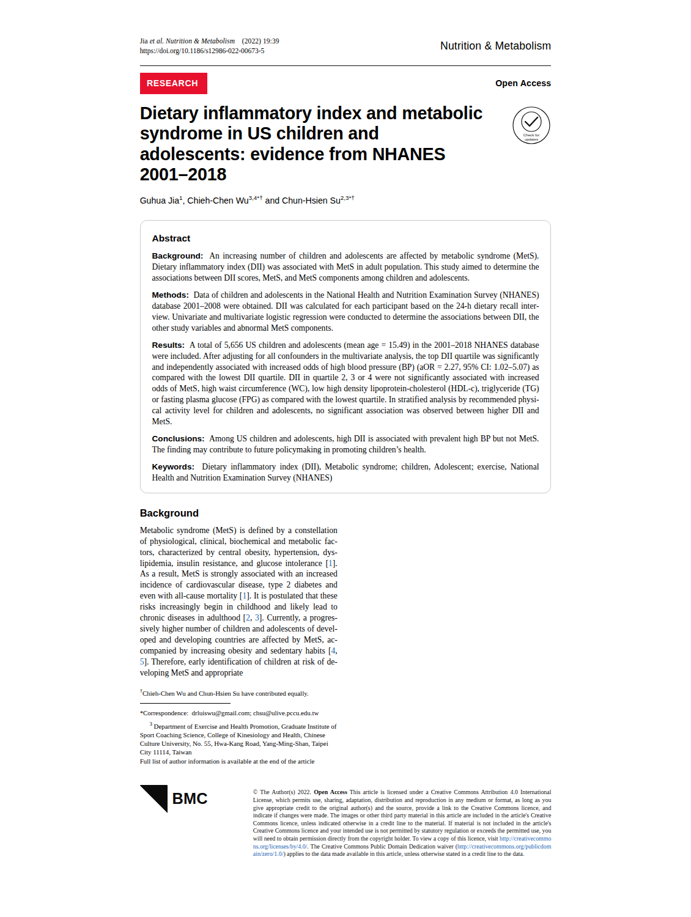Jia et al. Nutrition & Metabolism (2022) 19:39
https://doi.org/10.1186/s12986-022-00673-5
Nutrition & Metabolism
RESEARCH
Open Access
Dietary inflammatory index and metabolic syndrome in US children and adolescents: evidence from NHANES 2001–2018
Check for updates
Guhua Jia1, Chieh-Chen Wu3,4*† and Chun-Hsien Su2,3*†
Abstract
Background: An increasing number of children and adolescents are affected by metabolic syndrome (MetS). Dietary inflammatory index (DII) was associated with MetS in adult population. This study aimed to determine the associations between DII scores, MetS, and MetS components among children and adolescents.
Methods: Data of children and adolescents in the National Health and Nutrition Examination Survey (NHANES) database 2001–2008 were obtained. DII was calculated for each participant based on the 24-h dietary recall interview. Univariate and multivariate logistic regression were conducted to determine the associations between DII, the other study variables and abnormal MetS components.
Results: A total of 5,656 US children and adolescents (mean age = 15.49) in the 2001–2018 NHANES database were included. After adjusting for all confounders in the multivariate analysis, the top DII quartile was significantly and independently associated with increased odds of high blood pressure (BP) (aOR = 2.27, 95% CI: 1.02–5.07) as compared with the lowest DII quartile. DII in quartile 2, 3 or 4 were not significantly associated with increased odds of MetS, high waist circumference (WC), low high density lipoprotein-cholesterol (HDL-c), triglyceride (TG) or fasting plasma glucose (FPG) as compared with the lowest quartile. In stratified analysis by recommended physical activity level for children and adolescents, no significant association was observed between higher DII and MetS.
Conclusions: Among US children and adolescents, high DII is associated with prevalent high BP but not MetS. The finding may contribute to future policymaking in promoting children’s health.
Keywords: Dietary inflammatory index (DII), Metabolic syndrome; children, Adolescent; exercise, National Health and Nutrition Examination Survey (NHANES)
Background
Metabolic syndrome (MetS) is defined by a constellation of physiological, clinical, biochemical and metabolic factors, characterized by central obesity, hypertension, dyslipidemia, insulin resistance, and glucose intolerance [1]. As a result, MetS is strongly associated with an increased incidence of cardiovascular disease, type 2 diabetes and even with all-cause mortality [1]. It is postulated that these risks increasingly begin in childhood and likely lead to chronic diseases in adulthood [2, 3]. Currently, a progressively higher number of children and adolescents of developed and developing countries are affected by MetS, accompanied by increasing obesity and sedentary habits [4, 5]. Therefore, early identification of children at risk of developing MetS and appropriate
†Chieh-Chen Wu and Chun-Hsien Su have contributed equally.
*Correspondence: drluiswu@gmail.com; chsu@ulive.pccu.edu.tw
3 Department of Exercise and Health Promotion, Graduate Institute of Sport Coaching Science, College of Kinesiology and Health, Chinese Culture University, No. 55, Hwa-Kang Road, Yang-Ming-Shan, Taipei City 11114, Taiwan
Full list of author information is available at the end of the article
BMC
© The Author(s) 2022. Open Access This article is licensed under a Creative Commons Attribution 4.0 International License, which permits use, sharing, adaptation, distribution and reproduction in any medium or format, as long as you give appropriate credit to the original author(s) and the source, provide a link to the Creative Commons licence, and indicate if changes were made. The images or other third party material in this article are included in the article's Creative Commons licence, unless indicated otherwise in a credit line to the material. If material is not included in the article's Creative Commons licence and your intended use is not permitted by statutory regulation or exceeds the permitted use, you will need to obtain permission directly from the copyright holder. To view a copy of this licence, visit http://creativecommons.org/licenses/by/4.0/. The Creative Commons Public Domain Dedication waiver (http://creativecommons.org/publicdomain/zero/1.0/) applies to the data made available in this article, unless otherwise stated in a credit line to the data.